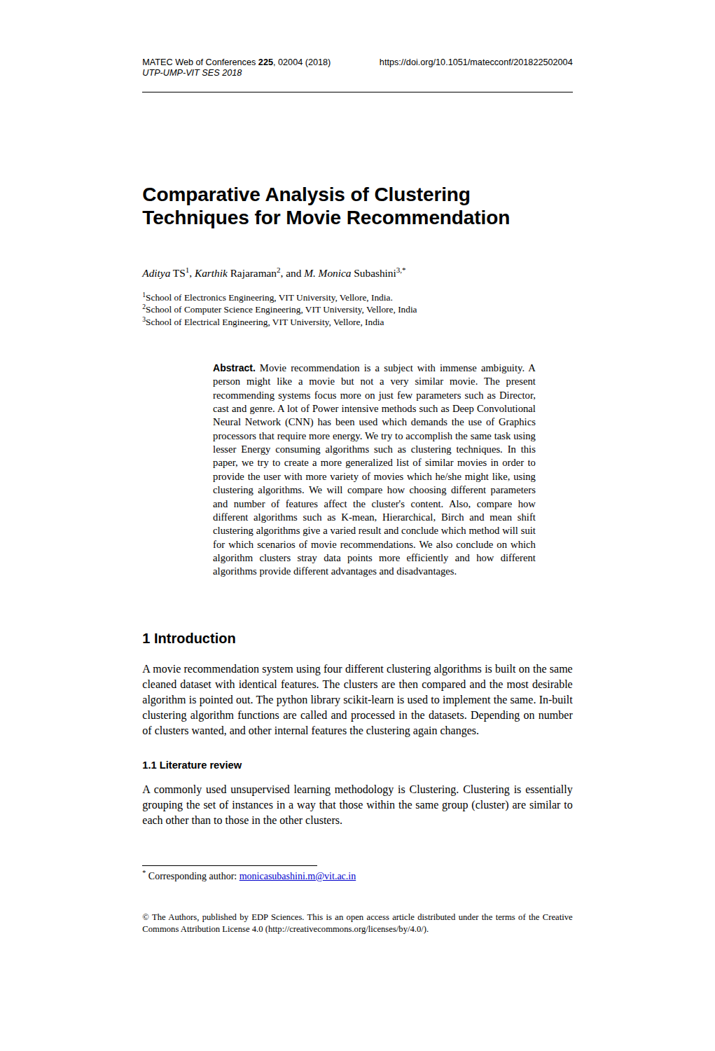MATEC Web of Conferences 225, 02004 (2018)
https://doi.org/10.1051/matecconf/201822502004
UTP-UMP-VIT SES 2018
Comparative Analysis of Clustering Techniques for Movie Recommendation
Aditya TS1, Karthik Rajaraman2, and M. Monica Subashini3,*
1School of Electronics Engineering, VIT University, Vellore, India.
2School of Computer Science Engineering, VIT University, Vellore, India
3School of Electrical Engineering, VIT University, Vellore, India
Abstract. Movie recommendation is a subject with immense ambiguity. A person might like a movie but not a very similar movie. The present recommending systems focus more on just few parameters such as Director, cast and genre. A lot of Power intensive methods such as Deep Convolutional Neural Network (CNN) has been used which demands the use of Graphics processors that require more energy. We try to accomplish the same task using lesser Energy consuming algorithms such as clustering techniques. In this paper, we try to create a more generalized list of similar movies in order to provide the user with more variety of movies which he/she might like, using clustering algorithms. We will compare how choosing different parameters and number of features affect the cluster's content. Also, compare how different algorithms such as K-mean, Hierarchical, Birch and mean shift clustering algorithms give a varied result and conclude which method will suit for which scenarios of movie recommendations. We also conclude on which algorithm clusters stray data points more efficiently and how different algorithms provide different advantages and disadvantages.
1 Introduction
A movie recommendation system using four different clustering algorithms is built on the same cleaned dataset with identical features. The clusters are then compared and the most desirable algorithm is pointed out. The python library scikit-learn is used to implement the same. In-built clustering algorithm functions are called and processed in the datasets. Depending on number of clusters wanted, and other internal features the clustering again changes.
1.1 Literature review
A commonly used unsupervised learning methodology is Clustering. Clustering is essentially grouping the set of instances in a way that those within the same group (cluster) are similar to each other than to those in the other clusters.
* Corresponding author: monicasubashini.m@vit.ac.in
© The Authors, published by EDP Sciences. This is an open access article distributed under the terms of the Creative Commons Attribution License 4.0 (http://creativecommons.org/licenses/by/4.0/).